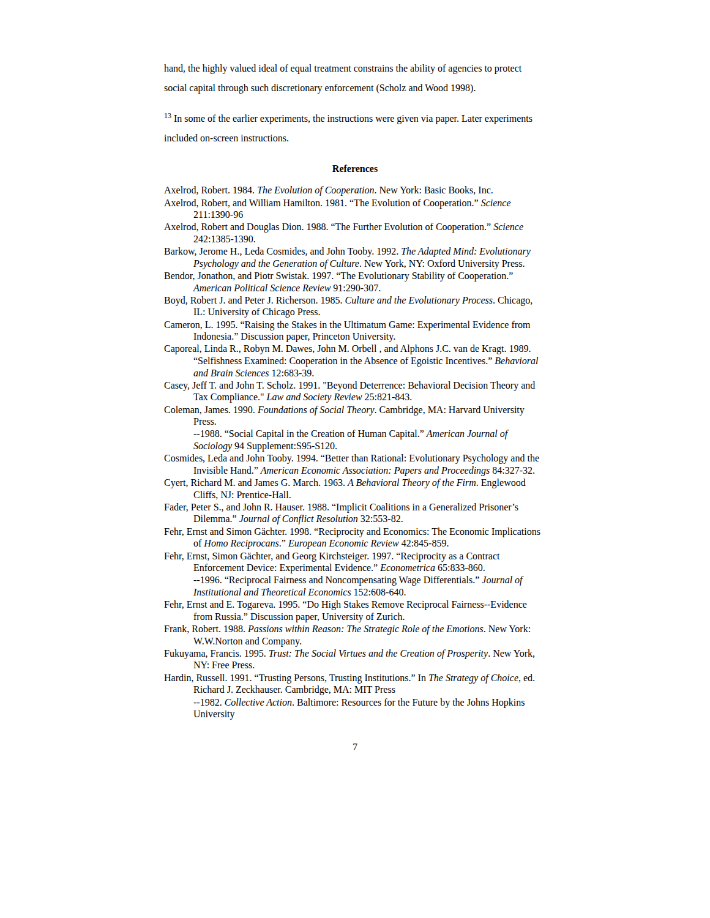hand, the highly valued ideal of equal treatment constrains the ability of agencies to protect social capital through such discretionary enforcement (Scholz and Wood 1998).
13 In some of the earlier experiments, the instructions were given via paper. Later experiments included on-screen instructions.
References
Axelrod, Robert. 1984. The Evolution of Cooperation. New York: Basic Books, Inc.
Axelrod, Robert, and William Hamilton. 1981. “The Evolution of Cooperation.” Science 211:1390-96
Axelrod, Robert and Douglas Dion. 1988. “The Further Evolution of Cooperation.” Science 242:1385-1390.
Barkow, Jerome H., Leda Cosmides, and John Tooby. 1992. The Adapted Mind: Evolutionary Psychology and the Generation of Culture. New York, NY: Oxford University Press.
Bendor, Jonathon, and Piotr Swistak. 1997. “The Evolutionary Stability of Cooperation.” American Political Science Review 91:290-307.
Boyd, Robert J. and Peter J. Richerson. 1985. Culture and the Evolutionary Process. Chicago, IL: University of Chicago Press.
Cameron, L. 1995. “Raising the Stakes in the Ultimatum Game: Experimental Evidence from Indonesia.” Discussion paper, Princeton University.
Caporeal, Linda R., Robyn M. Dawes, John M. Orbell , and Alphons J.C. van de Kragt. 1989. “Selfishness Examined: Cooperation in the Absence of Egoistic Incentives.” Behavioral and Brain Sciences 12:683-39.
Casey, Jeff T. and John T. Scholz. 1991. "Beyond Deterrence: Behavioral Decision Theory and Tax Compliance." Law and Society Review 25:821-843.
Coleman, James. 1990. Foundations of Social Theory. Cambridge, MA: Harvard University Press.
--1988. “Social Capital in the Creation of Human Capital.” American Journal of Sociology 94 Supplement:S95-S120.
Cosmides, Leda and John Tooby. 1994. “Better than Rational: Evolutionary Psychology and the Invisible Hand.” American Economic Association: Papers and Proceedings 84:327-32.
Cyert, Richard M. and James G. March. 1963. A Behavioral Theory of the Firm. Englewood Cliffs, NJ: Prentice-Hall.
Fader, Peter S., and John R. Hauser. 1988. “Implicit Coalitions in a Generalized Prisoner’s Dilemma.” Journal of Conflict Resolution 32:553-82.
Fehr, Ernst and Simon Gächter. 1998. “Reciprocity and Economics: The Economic Implications of Homo Reciprocans.” European Economic Review 42:845-859.
Fehr, Ernst, Simon Gächter, and Georg Kirchsteiger. 1997. “Reciprocity as a Contract Enforcement Device: Experimental Evidence.” Econometrica 65:833-860.
--1996. “Reciprocal Fairness and Noncompensating Wage Differentials.” Journal of Institutional and Theoretical Economics 152:608-640.
Fehr, Ernst and E. Togareva. 1995. “Do High Stakes Remove Reciprocal Fairness--Evidence from Russia.” Discussion paper, University of Zurich.
Frank, Robert. 1988. Passions within Reason: The Strategic Role of the Emotions. New York: W.W.Norton and Company.
Fukuyama, Francis. 1995. Trust: The Social Virtues and the Creation of Prosperity. New York, NY: Free Press.
Hardin, Russell. 1991. “Trusting Persons, Trusting Institutions.” In The Strategy of Choice, ed. Richard J. Zeckhauser. Cambridge, MA: MIT Press
--1982. Collective Action. Baltimore: Resources for the Future by the Johns Hopkins University
7